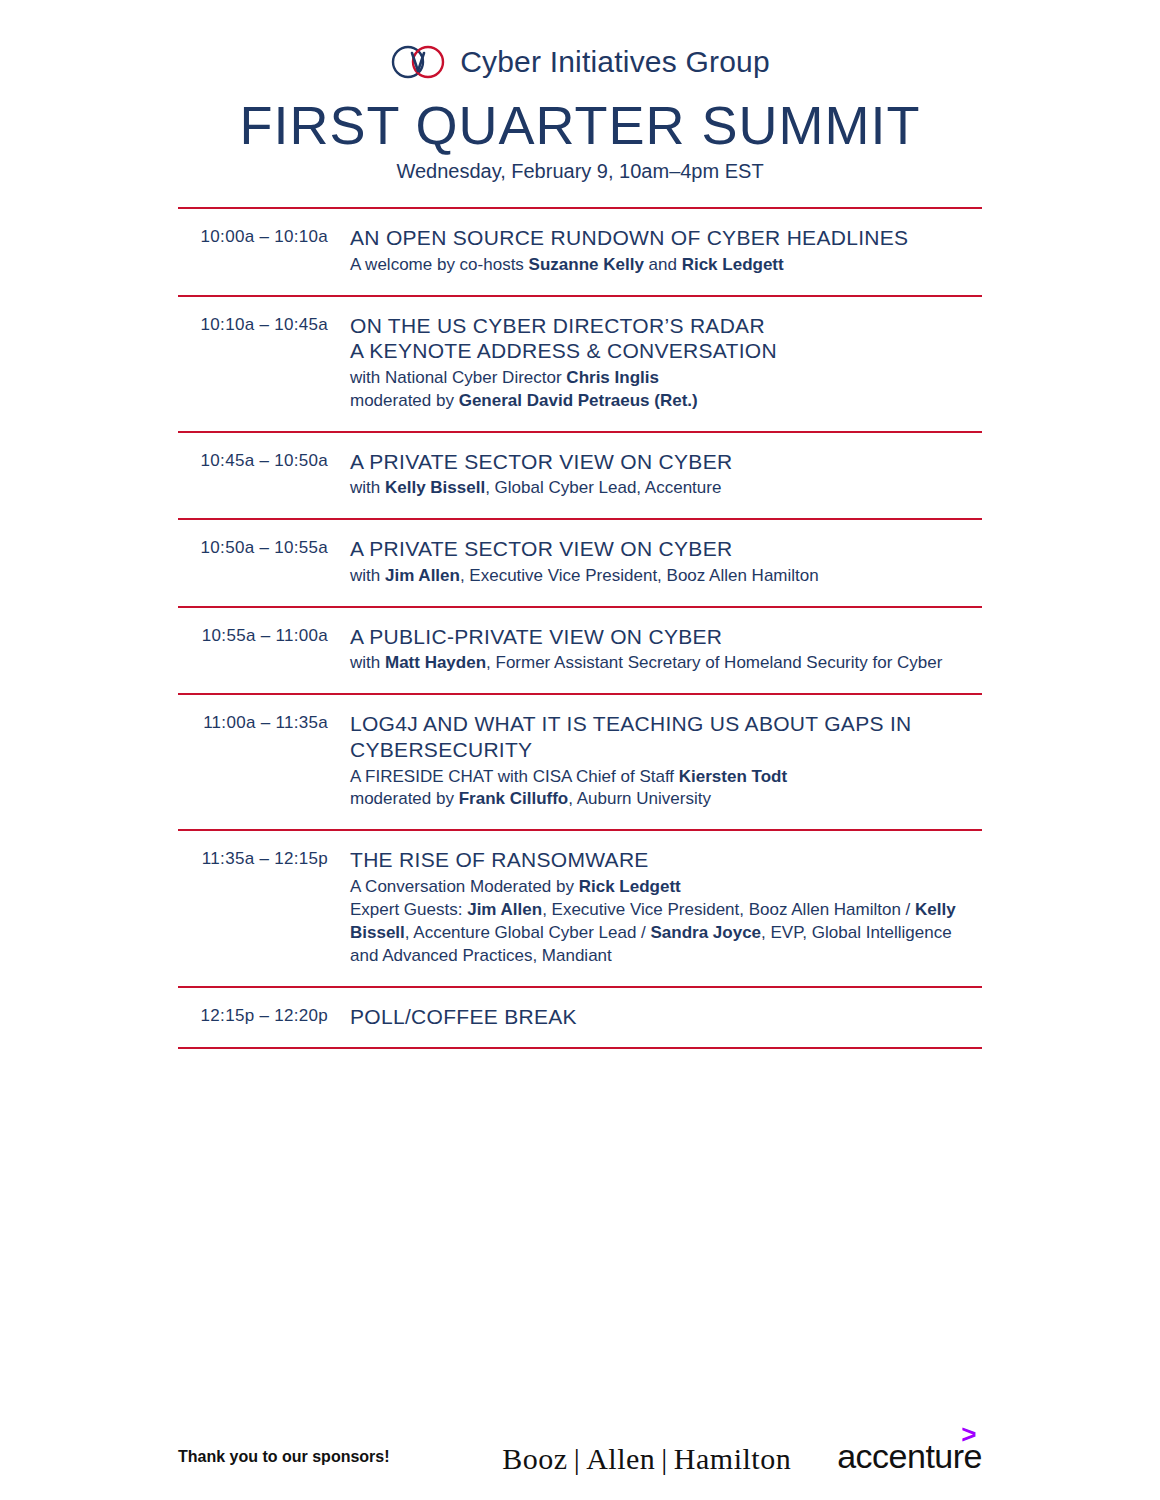Cyber Initiatives Group
FIRST QUARTER SUMMIT
Wednesday, February 9, 10am–4pm EST
10:00a – 10:10a
An Open Source Rundown of Cyber Headlines
A welcome by co-hosts Suzanne Kelly and Rick Ledgett
10:10a – 10:45a
On the US Cyber Director’s Radar
A Keynote Address & Conversation
with National Cyber Director Chris Inglis
moderated by General David Petraeus (Ret.)
10:45a – 10:50a
A Private Sector View on Cyber
with Kelly Bissell, Global Cyber Lead, Accenture
10:50a – 10:55a
A Private Sector View on Cyber
with Jim Allen, Executive Vice President, Booz Allen Hamilton
10:55a – 11:00a
A Public-Private View on Cyber
with Matt Hayden, Former Assistant Secretary of Homeland Security for Cyber
11:00a – 11:35a
Log4j and What It Is Teaching Us About Gaps in Cybersecurity
A FIRESIDE CHAT with CISA Chief of Staff Kiersten Todt
moderated by Frank Cilluffo, Auburn University
11:35a – 12:15p
The Rise of Ransomware
A Conversation Moderated by Rick Ledgett
Expert Guests: Jim Allen, Executive Vice President, Booz Allen Hamilton / Kelly Bissell, Accenture Global Cyber Lead / Sandra Joyce, EVP, Global Intelligence and Advanced Practices, Mandiant
12:15p – 12:20p
Poll/Coffee Break
Thank you to our sponsors!
Booz|Allen|Hamilton
>accenture